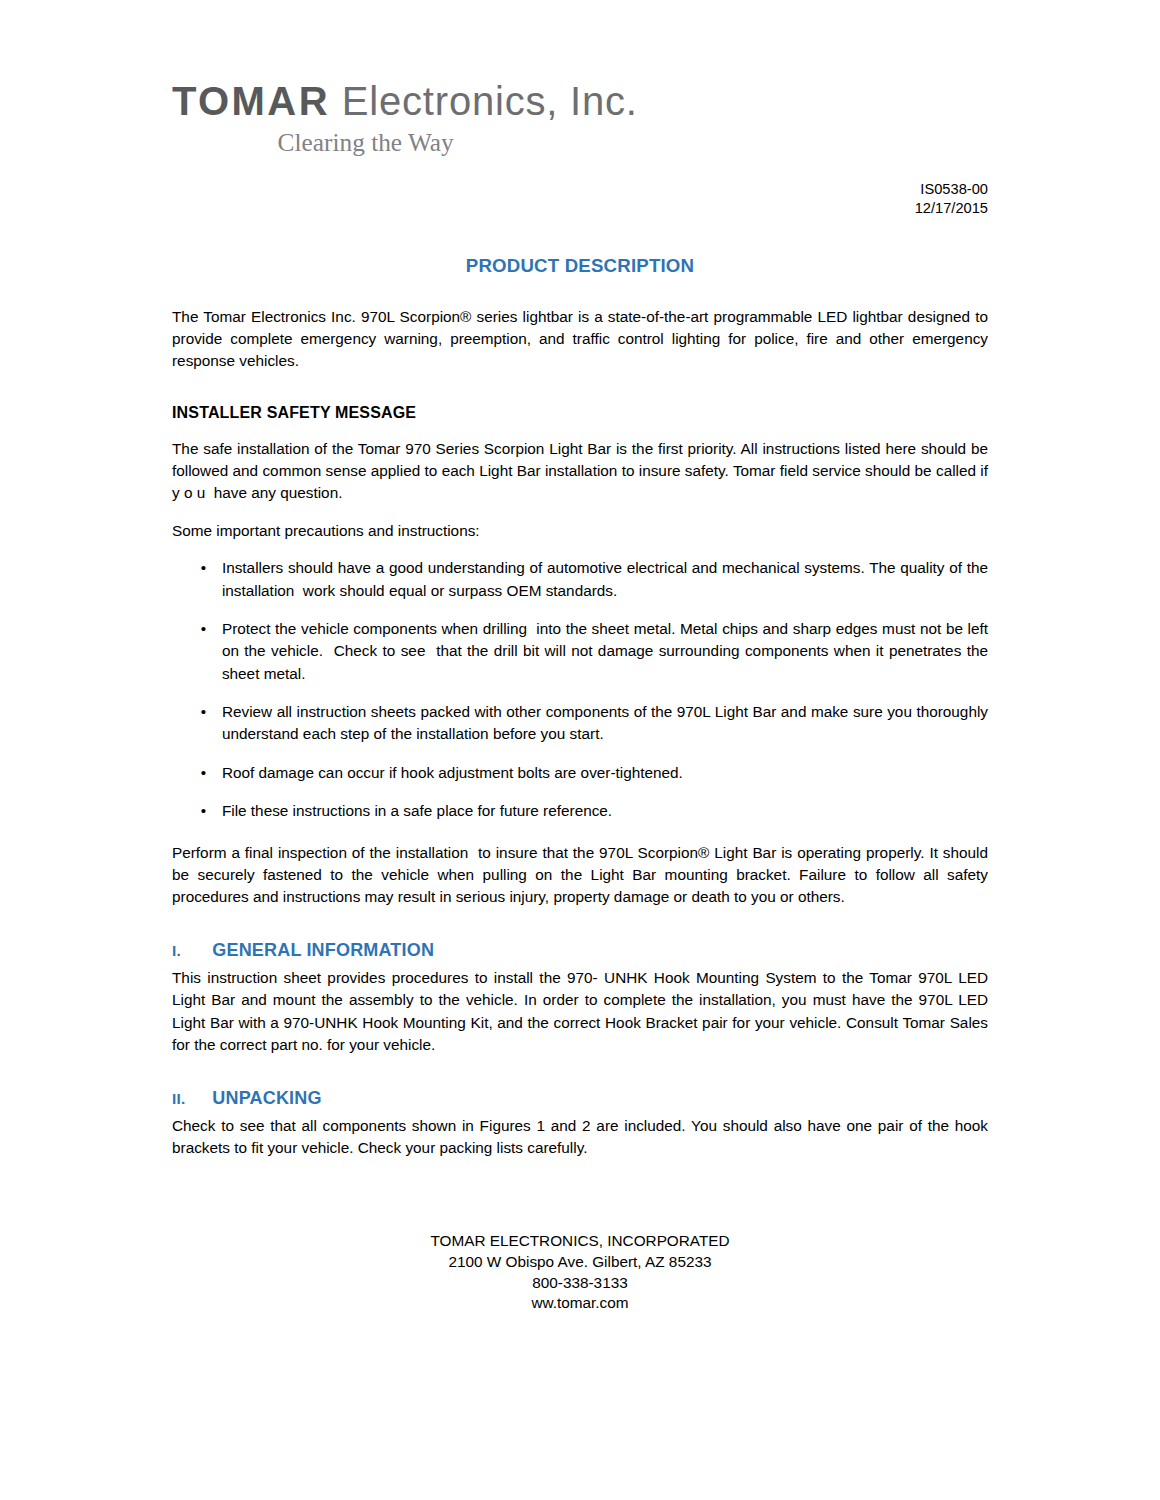TOMAR Electronics, Inc.
Clearing the Way
IS0538-00
12/17/2015
PRODUCT DESCRIPTION
The Tomar Electronics Inc. 970L Scorpion® series lightbar is a state-of-the-art programmable LED lightbar designed to provide complete emergency warning, preemption, and traffic control lighting for police, fire and other emergency response vehicles.
INSTALLER SAFETY MESSAGE
The safe installation of the Tomar 970 Series Scorpion Light Bar is the first priority. All instructions listed here should be followed and common sense applied to each Light Bar installation to insure safety. Tomar field service should be called if y o u have any question.
Some important precautions and instructions:
Installers should have a good understanding of automotive electrical and mechanical systems. The quality of the installation work should equal or surpass OEM standards.
Protect the vehicle components when drilling into the sheet metal. Metal chips and sharp edges must not be left on the vehicle. Check to see that the drill bit will not damage surrounding components when it penetrates the sheet metal.
Review all instruction sheets packed with other components of the 970L Light Bar and make sure you thoroughly understand each step of the installation before you start.
Roof damage can occur if hook adjustment bolts are over-tightened.
File these instructions in a safe place for future reference.
Perform a final inspection of the installation to insure that the 970L Scorpion® Light Bar is operating properly. It should be securely fastened to the vehicle when pulling on the Light Bar mounting bracket. Failure to follow all safety procedures and instructions may result in serious injury, property damage or death to you or others.
I. GENERAL INFORMATION
This instruction sheet provides procedures to install the 970- UNHK Hook Mounting System to the Tomar 970L LED Light Bar and mount the assembly to the vehicle. In order to complete the installation, you must have the 970L LED Light Bar with a 970-UNHK Hook Mounting Kit, and the correct Hook Bracket pair for your vehicle. Consult Tomar Sales for the correct part no. for your vehicle.
II. UNPACKING
Check to see that all components shown in Figures 1 and 2 are included. You should also have one pair of the hook brackets to fit your vehicle. Check your packing lists carefully.
TOMAR ELECTRONICS, INCORPORATED
2100 W Obispo Ave. Gilbert, AZ 85233
800-338-3133
ww.tomar.com